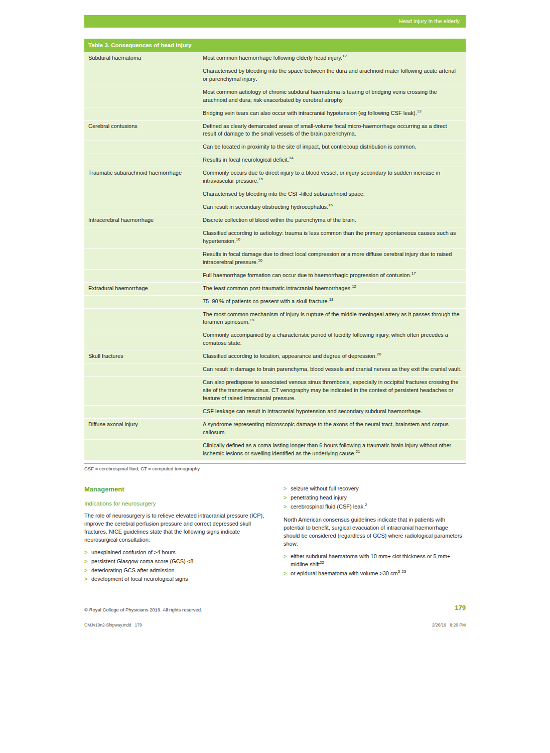Head injury in the elderly
Table 3. Consequences of head injury
| Subdural haematoma | Most common haemorrhage following elderly head injury. 12 |
| | Characterised by bleeding into the space between the dura and arachnoid mater following acute arterial or parenchymal injury . |
| | Most common aetiology of chronic subdural haematoma is tearing of bridging veins crossing the arachnoid and dura; risk exacerbated by cerebral atrophy |
| | Bridging vein tears can also occur with intracranial hypotension (eg following CSF leak). 13 |
| Cerebral contusions | Defined as clearly demarcated areas of small-volume focal micro-haemorrhage occurring as a direct result of damage to the small vessels of the brain parenchyma. |
| | Can be located in proximity to the site of impact, but contrecoup distribution is common. |
| | Results in focal neurological deficit. 14 |
| Traumatic subarachnoid haemorrhage | Commonly occurs due to direct injury to a blood vessel, or injury secondary to sudden increase in intravascular pressure. 15 |
| | Characterised by bleeding into the CSF-filled subarachnoid space. |
| | Can result in secondary obstructing hydrocephalus. 15 |
| Intracerebral haemorrhage | Discrete collection of blood within the parenchyma of the brain. |
| | Classified according to aetiology: trauma is less common than the primary spontaneous causes such as hypertension. 16 |
| | Results in focal damage due to direct local compression or a more diffuse cerebral injury due to raised intracerebral pressure. 16 |
| | Full haemorrhage formation can occur due to haemorrhagic progression of contusion. 17 |
| Extradural haemorrhage | The least common post-traumatic intracranial haemorrhages. 12 |
| | 75–90 % of patients co-present with a skull fracture. 18 |
| | The most common mechanism of injury is rupture of the middle meningeal artery as it passes through the foramen spinosum. 19 |
| | Commonly accompanied by a characteristic period of lucidity following injury, which often precedes a comatose state. |
| Skull fractures | Classified according to location, appearance and degree of depression. 20 |
| | Can result in damage to brain parenchyma, blood vessels and cranial nerves as they exit the cranial vault. |
| | Can also predispose to associated venous sinus thrombosis, especially in occipital fractures crossing the site of the transverse sinus. CT venography may be indicated in the context of persistent headaches or feature of raised intracranial pressure. |
| | CSF leakage can result in intracranial hypotension and secondary subdural haemorrhage. |
| Diffuse axonal injury | A syndrome representing microscopic damage to the axons of the neural tract, brainstem and corpus callosum. |
| | Clinically defined as a coma lasting longer than 6 hours following a traumatic brain injury without other ischemic lesions or swelling identified as the underlying cause. 21 |
CSF = cerebrospinal fluid; CT = computed tomography
Management
Indications for neurosurgery
The role of neurosurgery is to relieve elevated intracranial pressure (ICP), improve the cerebral perfusion pressure and correct depressed skull fractures. NICE guidelines state that the following signs indicate neurosurgical consultation:
unexplained confusion of >4 hours
persistent Glasgow coma score (GCS) <8
deteriorating GCS after admission
development of focal neurological signs
seizure without full recovery
penetrating head injury
cerebrospinal fluid (CSF) leak.2
North American consensus guidelines indicate that in patients with potential to benefit, surgical evacuation of intracranial haemorrhage should be considered (regardless of GCS) where radiological parameters show:
either subdural haematoma with 10 mm+ clot thickness or 5 mm+ midline shift22
or epidural haematoma with volume >30 cm3.23
© Royal College of Physicians 2019. All rights reserved.
179
CMJv19n2-Shipway.indd 179
2/26/19 8:20 PM